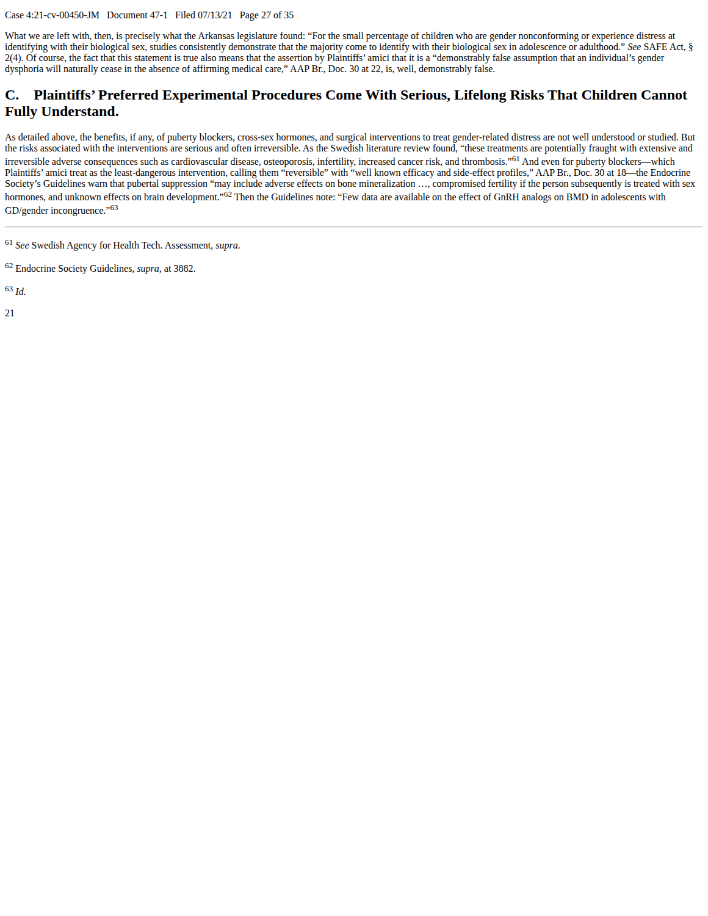Case 4:21-cv-00450-JM Document 47-1 Filed 07/13/21 Page 27 of 35
What we are left with, then, is precisely what the Arkansas legislature found: “For the small percentage of children who are gender nonconforming or experience distress at identifying with their biological sex, studies consistently demonstrate that the majority come to identify with their biological sex in adolescence or adulthood.” See SAFE Act, § 2(4). Of course, the fact that this statement is true also means that the assertion by Plaintiffs’ amici that it is a “demonstrably false assumption that an individual’s gender dysphoria will naturally cease in the absence of affirming medical care,” AAP Br., Doc. 30 at 22, is, well, demonstrably false.
C. Plaintiffs’ Preferred Experimental Procedures Come With Serious, Lifelong Risks That Children Cannot Fully Understand.
As detailed above, the benefits, if any, of puberty blockers, cross-sex hormones, and surgical interventions to treat gender-related distress are not well understood or studied. But the risks associated with the interventions are serious and often irreversible. As the Swedish literature review found, “these treatments are potentially fraught with extensive and irreversible adverse consequences such as cardiovascular disease, osteoporosis, infertility, increased cancer risk, and thrombosis.”61 And even for puberty blockers—which Plaintiffs’ amici treat as the least-dangerous intervention, calling them “reversible” with “well known efficacy and side-effect profiles,” AAP Br., Doc. 30 at 18—the Endocrine Society’s Guidelines warn that pubertal suppression “may include adverse effects on bone mineralization …, compromised fertility if the person subsequently is treated with sex hormones, and unknown effects on brain development.”62 Then the Guidelines note: “Few data are available on the effect of GnRH analogs on BMD in adolescents with GD/gender incongruence.”63
61 See Swedish Agency for Health Tech. Assessment, supra.
62 Endocrine Society Guidelines, supra, at 3882.
63 Id.
21